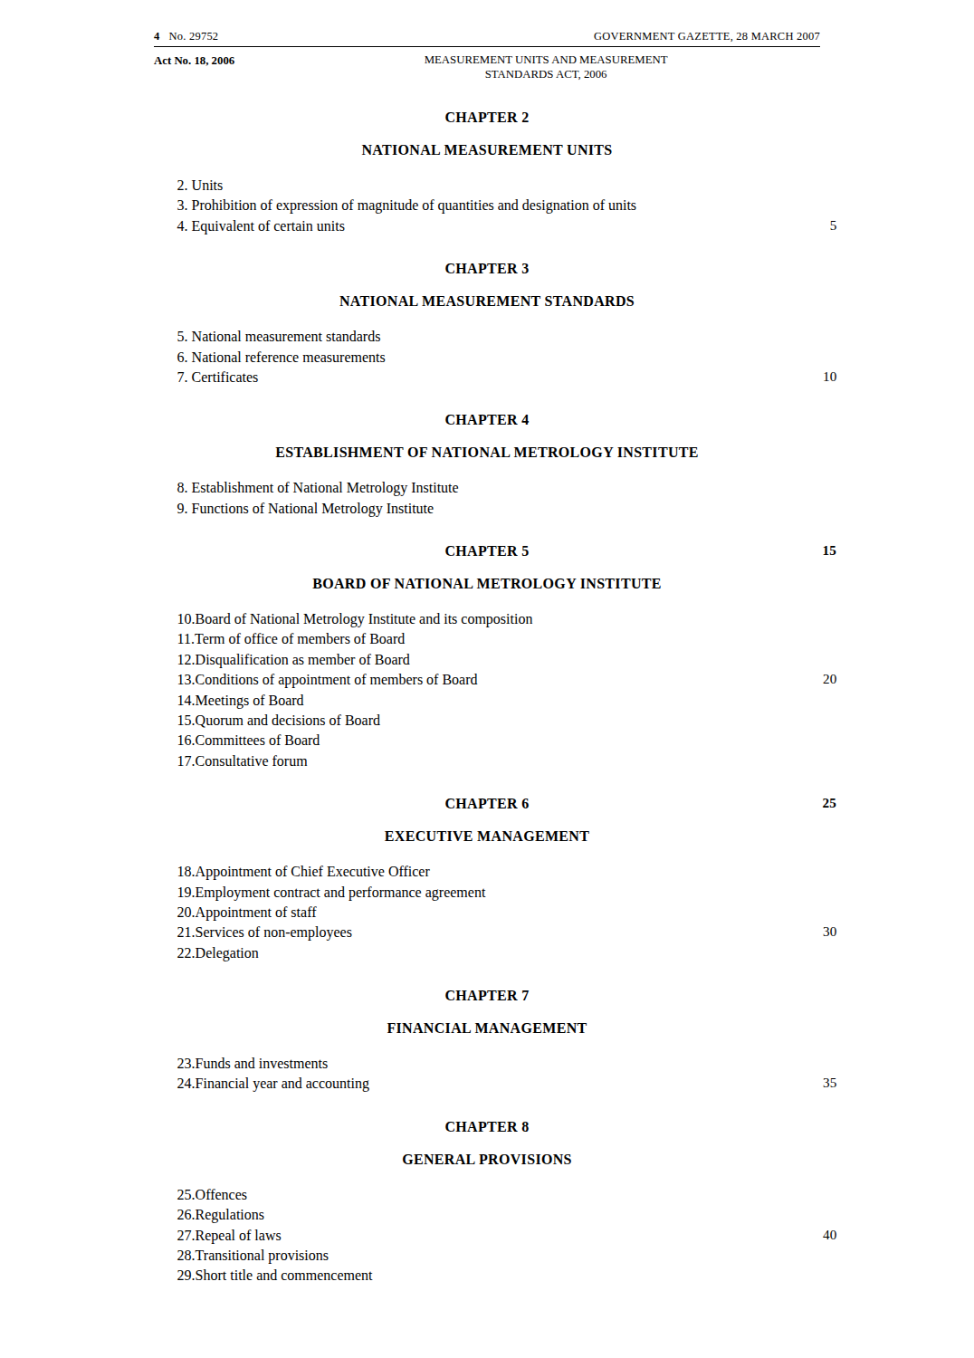4 No. 29752 GOVERNMENT GAZETTE, 28 MARCH 2007
Act No. 18, 2006 MEASUREMENT UNITS AND MEASUREMENT
STANDARDS ACT, 2006
CHAPTER 2
NATIONAL MEASUREMENT UNITS
2. Units
3. Prohibition of expression of magnitude of quantities and designation of units
4. Equivalent of certain units 5
CHAPTER 3
NATIONAL MEASUREMENT STANDARDS
5. National measurement standards
6. National reference measurements
7. Certificates 10
CHAPTER 4
ESTABLISHMENT OF NATIONAL METROLOGY INSTITUTE
8. Establishment of National Metrology Institute
9. Functions of National Metrology Institute
CHAPTER 515
BOARD OF NATIONAL METROLOGY INSTITUTE
10. Board of National Metrology Institute and its composition
11. Term of office of members of Board
12. Disqualification as member of Board
13. Conditions of appointment of members of Board 20
14. Meetings of Board
15. Quorum and decisions of Board
16. Committees of Board
17. Consultative forum
CHAPTER 625
EXECUTIVE MANAGEMENT
18. Appointment of Chief Executive Officer
19. Employment contract and performance agreement
20. Appointment of staff
21. Services of non-employees 30
22. Delegation
CHAPTER 7
FINANCIAL MANAGEMENT
23. Funds and investments
24. Financial year and accounting 35
CHAPTER 8
GENERAL PROVISIONS
25. Offences
26. Regulations
27. Repeal of laws 40
28. Transitional provisions
29. Short title and commencement